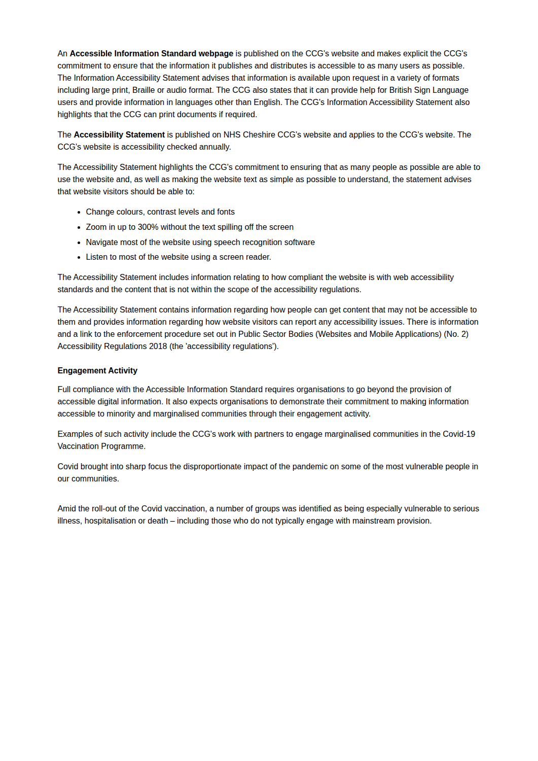An Accessible Information Standard webpage is published on the CCG's website and makes explicit the CCG's commitment to ensure that the information it publishes and distributes is accessible to as many users as possible. The Information Accessibility Statement advises that information is available upon request in a variety of formats including large print, Braille or audio format. The CCG also states that it can provide help for British Sign Language users and provide information in languages other than English. The CCG's Information Accessibility Statement also highlights that the CCG can print documents if required.
The Accessibility Statement is published on NHS Cheshire CCG's website and applies to the CCG's website. The CCG's website is accessibility checked annually.
The Accessibility Statement highlights the CCG's commitment to ensuring that as many people as possible are able to use the website and, as well as making the website text as simple as possible to understand, the statement advises that website visitors should be able to:
Change colours, contrast levels and fonts
Zoom in up to 300% without the text spilling off the screen
Navigate most of the website using speech recognition software
Listen to most of the website using a screen reader.
The Accessibility Statement includes information relating to how compliant the website is with web accessibility standards and the content that is not within the scope of the accessibility regulations.
The Accessibility Statement contains information regarding how people can get content that may not be accessible to them and provides information regarding how website visitors can report any accessibility issues. There is information and a link to the enforcement procedure set out in Public Sector Bodies (Websites and Mobile Applications) (No. 2) Accessibility Regulations 2018 (the 'accessibility regulations').
Engagement Activity
Full compliance with the Accessible Information Standard requires organisations to go beyond the provision of accessible digital information. It also expects organisations to demonstrate their commitment to making information accessible to minority and marginalised communities through their engagement activity.
Examples of such activity include the CCG's work with partners to engage marginalised communities in the Covid-19 Vaccination Programme.
Covid brought into sharp focus the disproportionate impact of the pandemic on some of the most vulnerable people in our communities.
Amid the roll-out of the Covid vaccination, a number of groups was identified as being especially vulnerable to serious illness, hospitalisation or death – including those who do not typically engage with mainstream provision.